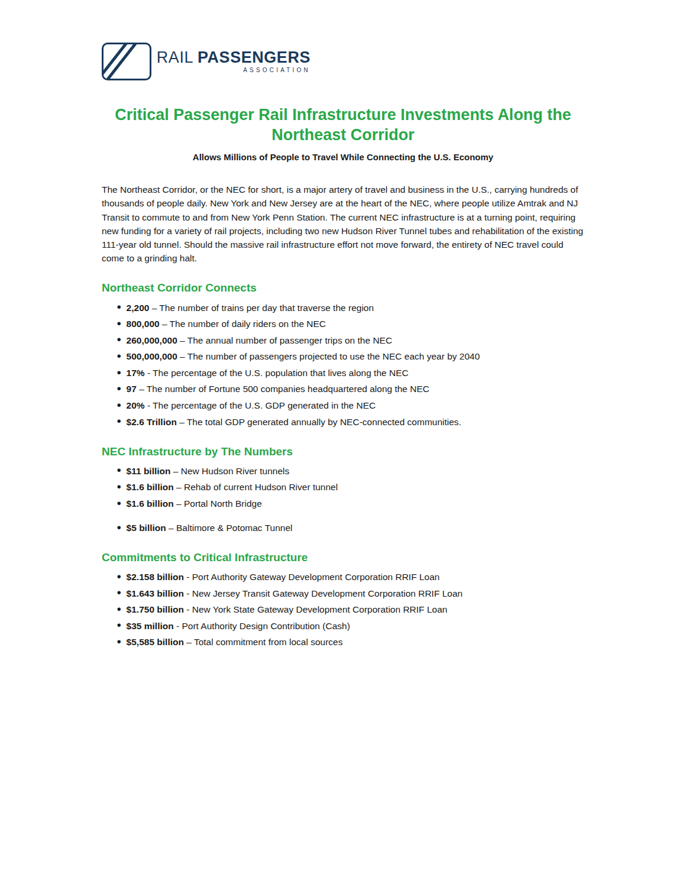RAIL PASSENGERS
ASSOCIATION
Critical Passenger Rail Infrastructure Investments Along the Northeast Corridor
Allows Millions of People to Travel While Connecting the U.S. Economy
The Northeast Corridor, or the NEC for short, is a major artery of travel and business in the U.S., carrying hundreds of thousands of people daily. New York and New Jersey are at the heart of the NEC, where people utilize Amtrak and NJ Transit to commute to and from New York Penn Station. The current NEC infrastructure is at a turning point, requiring new funding for a variety of rail projects, including two new Hudson River Tunnel tubes and rehabilitation of the existing 111-year old tunnel. Should the massive rail infrastructure effort not move forward, the entirety of NEC travel could come to a grinding halt.
Northeast Corridor Connects
2,200 – The number of trains per day that traverse the region
800,000 – The number of daily riders on the NEC
260,000,000 – The annual number of passenger trips on the NEC
500,000,000 – The number of passengers projected to use the NEC each year by 2040
17% - The percentage of the U.S. population that lives along the NEC
97 – The number of Fortune 500 companies headquartered along the NEC
20% - The percentage of the U.S. GDP generated in the NEC
$2.6 Trillion – The total GDP generated annually by NEC-connected communities.
NEC Infrastructure by The Numbers
$11 billion – New Hudson River tunnels
$1.6 billion – Rehab of current Hudson River tunnel
$1.6 billion – Portal North Bridge
$5 billion – Baltimore & Potomac Tunnel
Commitments to Critical Infrastructure
$2.158 billion - Port Authority Gateway Development Corporation RRIF Loan
$1.643 billion - New Jersey Transit Gateway Development Corporation RRIF Loan
$1.750 billion - New York State Gateway Development Corporation RRIF Loan
$35 million - Port Authority Design Contribution (Cash)
$5,585 billion – Total commitment from local sources